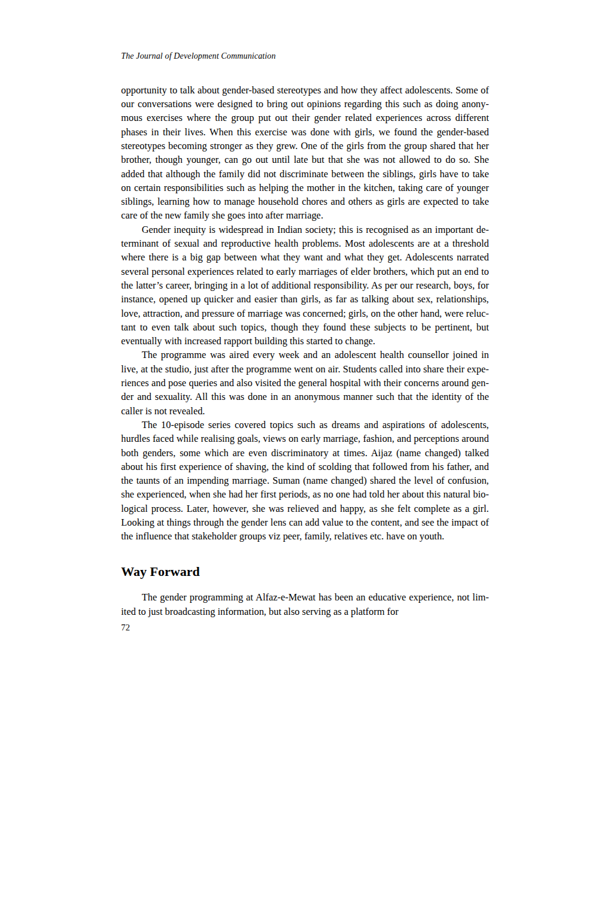The Journal of Development Communication
opportunity to talk about gender-based stereotypes and how they affect adolescents. Some of our conversations were designed to bring out opinions regarding this such as doing anonymous exercises where the group put out their gender related experiences across different phases in their lives. When this exercise was done with girls, we found the gender-based stereotypes becoming stronger as they grew. One of the girls from the group shared that her brother, though younger, can go out until late but that she was not allowed to do so. She added that although the family did not discriminate between the siblings, girls have to take on certain responsibilities such as helping the mother in the kitchen, taking care of younger siblings, learning how to manage household chores and others as girls are expected to take care of the new family she goes into after marriage.
Gender inequity is widespread in Indian society; this is recognised as an important determinant of sexual and reproductive health problems. Most adolescents are at a threshold where there is a big gap between what they want and what they get. Adolescents narrated several personal experiences related to early marriages of elder brothers, which put an end to the latter’s career, bringing in a lot of additional responsibility. As per our research, boys, for instance, opened up quicker and easier than girls, as far as talking about sex, relationships, love, attraction, and pressure of marriage was concerned; girls, on the other hand, were reluctant to even talk about such topics, though they found these subjects to be pertinent, but eventually with increased rapport building this started to change.
The programme was aired every week and an adolescent health counsellor joined in live, at the studio, just after the programme went on air. Students called into share their experiences and pose queries and also visited the general hospital with their concerns around gender and sexuality. All this was done in an anonymous manner such that the identity of the caller is not revealed.
The 10-episode series covered topics such as dreams and aspirations of adolescents, hurdles faced while realising goals, views on early marriage, fashion, and perceptions around both genders, some which are even discriminatory at times. Aijaz (name changed) talked about his first experience of shaving, the kind of scolding that followed from his father, and the taunts of an impending marriage. Suman (name changed) shared the level of confusion, she experienced, when she had her first periods, as no one had told her about this natural biological process. Later, however, she was relieved and happy, as she felt complete as a girl. Looking at things through the gender lens can add value to the content, and see the impact of the influence that stakeholder groups viz peer, family, relatives etc. have on youth.
Way Forward
The gender programming at Alfaz-e-Mewat has been an educative experience, not limited to just broadcasting information, but also serving as a platform for
72